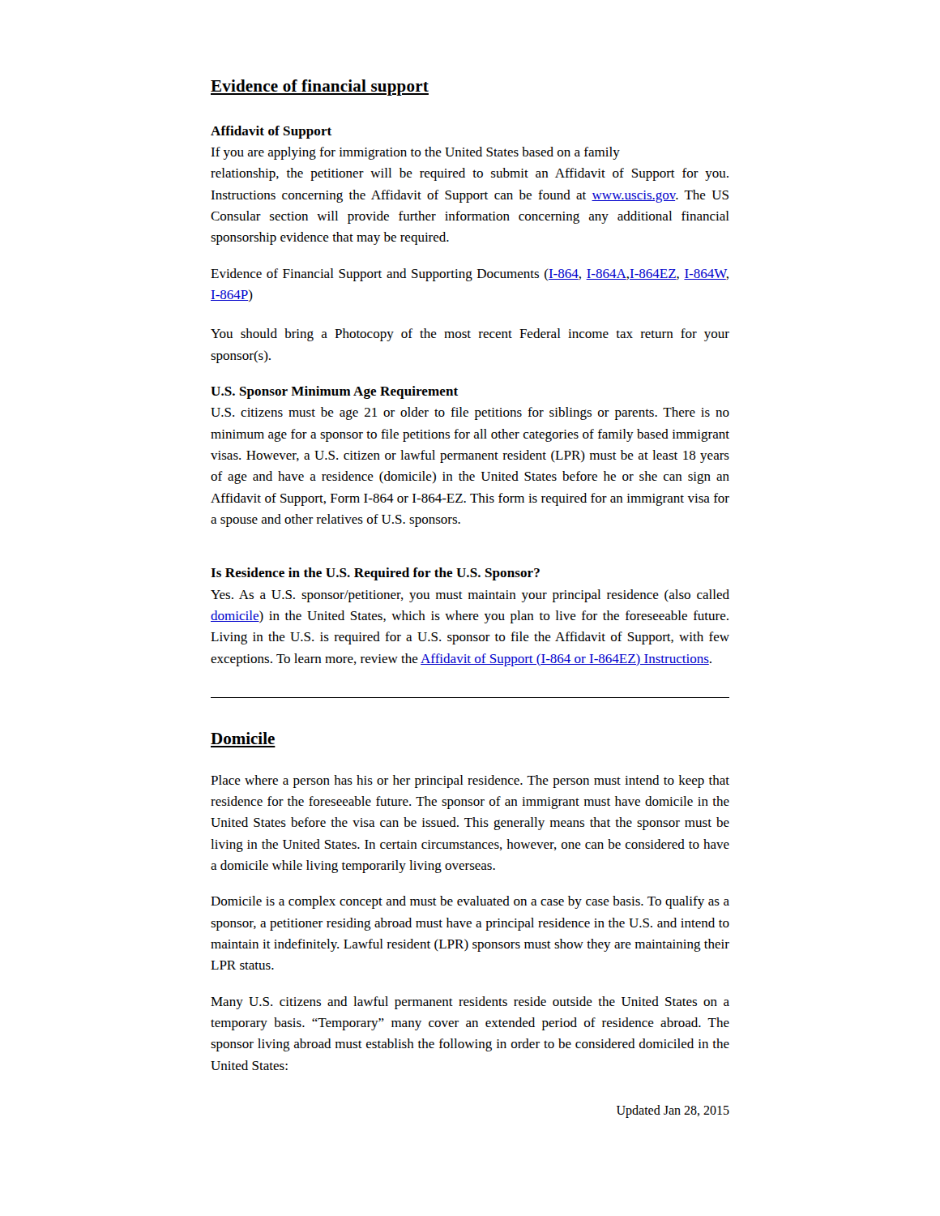Evidence of financial support
Affidavit of Support
If you are applying for immigration to the United States based on a family
relationship, the petitioner will be required to submit an Affidavit of Support for you. Instructions concerning the Affidavit of Support can be found at www.uscis.gov. The US Consular section will provide further information concerning any additional financial sponsorship evidence that may be required.
Evidence of Financial Support and Supporting Documents (I-864, I-864A,I-864EZ, I-864W, I-864P)
You should bring a Photocopy of the most recent Federal income tax return for your sponsor(s).
U.S. Sponsor Minimum Age Requirement
U.S. citizens must be age 21 or older to file petitions for siblings or parents. There is no minimum age for a sponsor to file petitions for all other categories of family based immigrant visas. However, a U.S. citizen or lawful permanent resident (LPR) must be at least 18 years of age and have a residence (domicile) in the United States before he or she can sign an Affidavit of Support, Form I-864 or I-864-EZ. This form is required for an immigrant visa for a spouse and other relatives of U.S. sponsors.
Is Residence in the U.S. Required for the U.S. Sponsor?
Yes. As a U.S. sponsor/petitioner, you must maintain your principal residence (also called domicile) in the United States, which is where you plan to live for the foreseeable future. Living in the U.S. is required for a U.S. sponsor to file the Affidavit of Support, with few exceptions. To learn more, review the Affidavit of Support (I-864 or I-864EZ) Instructions.
Domicile
Place where a person has his or her principal residence. The person must intend to keep that residence for the foreseeable future. The sponsor of an immigrant must have domicile in the United States before the visa can be issued. This generally means that the sponsor must be living in the United States. In certain circumstances, however, one can be considered to have a domicile while living temporarily living overseas.
Domicile is a complex concept and must be evaluated on a case by case basis. To qualify as a sponsor, a petitioner residing abroad must have a principal residence in the U.S. and intend to maintain it indefinitely. Lawful resident (LPR) sponsors must show they are maintaining their LPR status.
Many U.S. citizens and lawful permanent residents reside outside the United States on a temporary basis. “Temporary” many cover an extended period of residence abroad. The sponsor living abroad must establish the following in order to be considered domiciled in the United States:
Updated Jan 28, 2015